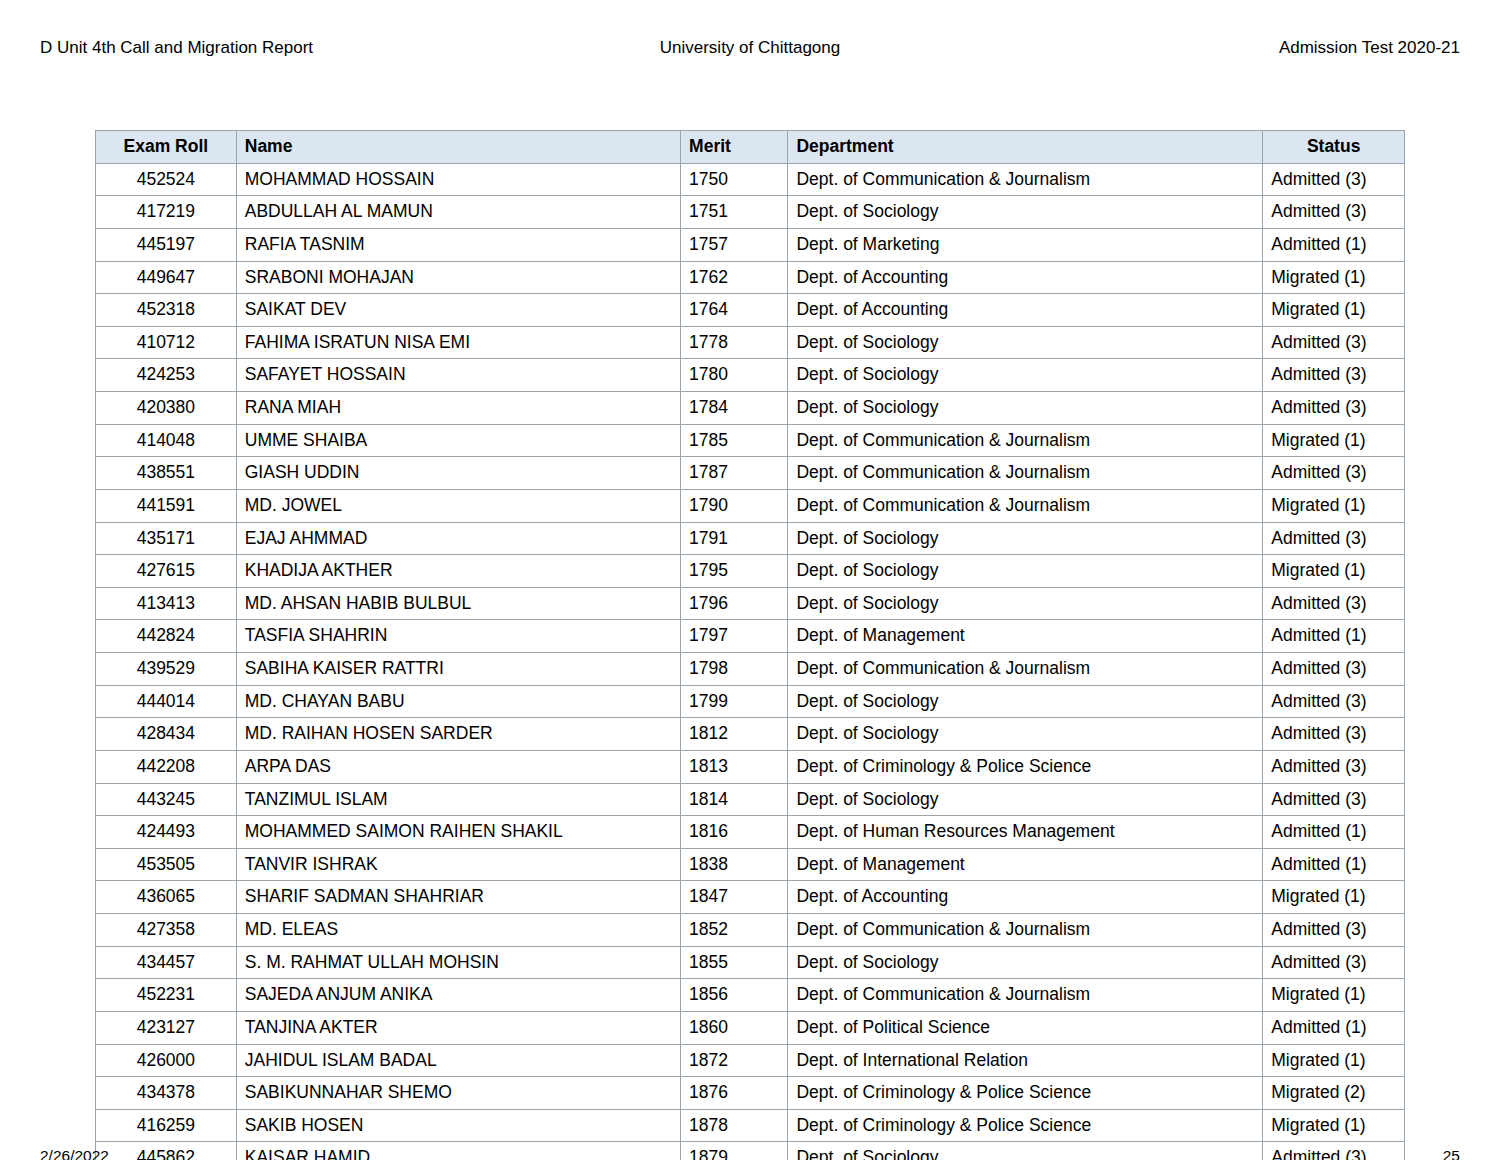D Unit 4th Call and Migration Report
University of Chittagong
Admission Test 2020-21
| Exam Roll | Name | Merit | Department | Status |
| --- | --- | --- | --- | --- |
| 452524 | MOHAMMAD HOSSAIN | 1750 | Dept. of Communication & Journalism | Admitted (3) |
| 417219 | ABDULLAH AL MAMUN | 1751 | Dept. of Sociology | Admitted (3) |
| 445197 | RAFIA TASNIM | 1757 | Dept. of Marketing | Admitted (1) |
| 449647 | SRABONI MOHAJAN | 1762 | Dept. of Accounting | Migrated (1) |
| 452318 | SAIKAT DEV | 1764 | Dept. of Accounting | Migrated (1) |
| 410712 | FAHIMA ISRATUN NISA EMI | 1778 | Dept. of Sociology | Admitted (3) |
| 424253 | SAFAYET HOSSAIN | 1780 | Dept. of Sociology | Admitted (3) |
| 420380 | RANA MIAH | 1784 | Dept. of Sociology | Admitted (3) |
| 414048 | UMME SHAIBA | 1785 | Dept. of Communication & Journalism | Migrated (1) |
| 438551 | GIASH UDDIN | 1787 | Dept. of Communication & Journalism | Admitted (3) |
| 441591 | MD. JOWEL | 1790 | Dept. of Communication & Journalism | Migrated (1) |
| 435171 | EJAJ AHMMAD | 1791 | Dept. of Sociology | Admitted (3) |
| 427615 | KHADIJA AKTHER | 1795 | Dept. of Sociology | Migrated (1) |
| 413413 | MD. AHSAN HABIB BULBUL | 1796 | Dept. of Sociology | Admitted (3) |
| 442824 | TASFIA SHAHRIN | 1797 | Dept. of Management | Admitted (1) |
| 439529 | SABIHA KAISER RATTRI | 1798 | Dept. of Communication & Journalism | Admitted (3) |
| 444014 | MD. CHAYAN BABU | 1799 | Dept. of Sociology | Admitted (3) |
| 428434 | MD. RAIHAN HOSEN SARDER | 1812 | Dept. of Sociology | Admitted (3) |
| 442208 | ARPA DAS | 1813 | Dept. of Criminology & Police Science | Admitted (3) |
| 443245 | TANZIMUL ISLAM | 1814 | Dept. of Sociology | Admitted (3) |
| 424493 | MOHAMMED SAIMON RAIHEN SHAKIL | 1816 | Dept. of Human Resources Management | Admitted (1) |
| 453505 | TANVIR ISHRAK | 1838 | Dept. of Management | Admitted (1) |
| 436065 | SHARIF SADMAN SHAHRIAR | 1847 | Dept. of Accounting | Migrated (1) |
| 427358 | MD. ELEAS | 1852 | Dept. of Communication & Journalism | Admitted (3) |
| 434457 | S. M. RAHMAT ULLAH MOHSIN | 1855 | Dept. of Sociology | Admitted (3) |
| 452231 | SAJEDA ANJUM ANIKA | 1856 | Dept. of Communication & Journalism | Migrated (1) |
| 423127 | TANJINA AKTER | 1860 | Dept. of Political Science | Admitted (1) |
| 426000 | JAHIDUL ISLAM BADAL | 1872 | Dept. of International Relation | Migrated (1) |
| 434378 | SABIKUNNAHAR SHEMO | 1876 | Dept. of Criminology & Police Science | Migrated (2) |
| 416259 | SAKIB HOSEN | 1878 | Dept. of Criminology & Police Science | Migrated (1) |
| 445862 | KAISAR HAMID | 1879 | Dept. of Sociology | Admitted (3) |
2/26/2022 25